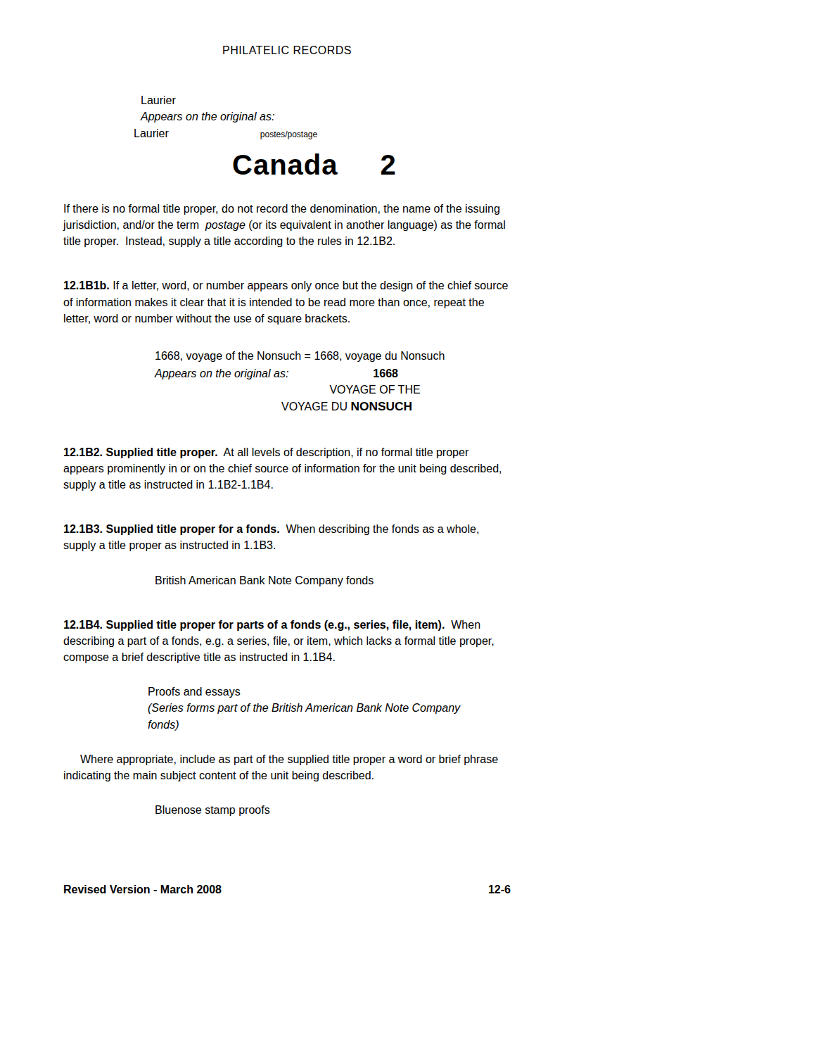PHILATELIC RECORDS
Laurier
Appears on the original as:
Laurier postes/postage
Canada2
If there is no formal title proper, do not record the denomination, the name of the issuing jurisdiction, and/or the term postage (or its equivalent in another language) as the formal title proper. Instead, supply a title according to the rules in 12.1B2.
12.1B1b. If a letter, word, or number appears only once but the design of the chief source of information makes it clear that it is intended to be read more than once, repeat the letter, word or number without the use of square brackets.
1668, voyage of the Nonsuch = 1668, voyage du Nonsuch
Appears on the original as: 1668
VOYAGE OF THE
VOYAGE DU NONSUCH
12.1B2. Supplied title proper. At all levels of description, if no formal title proper appears prominently in or on the chief source of information for the unit being described, supply a title as instructed in 1.1B2-1.1B4.
12.1B3. Supplied title proper for a fonds. When describing the fonds as a whole, supply a title proper as instructed in 1.1B3.
British American Bank Note Company fonds
12.1B4. Supplied title proper for parts of a fonds (e.g., series, file, item). When describing a part of a fonds, e.g. a series, file, or item, which lacks a formal title proper, compose a brief descriptive title as instructed in 1.1B4.
Proofs and essays
(Series forms part of the British American Bank Note Company
fonds)
Where appropriate, include as part of the supplied title proper a word or brief phrase indicating the main subject content of the unit being described.
Bluenose stamp proofs
Revised Version - March 2008 12-6